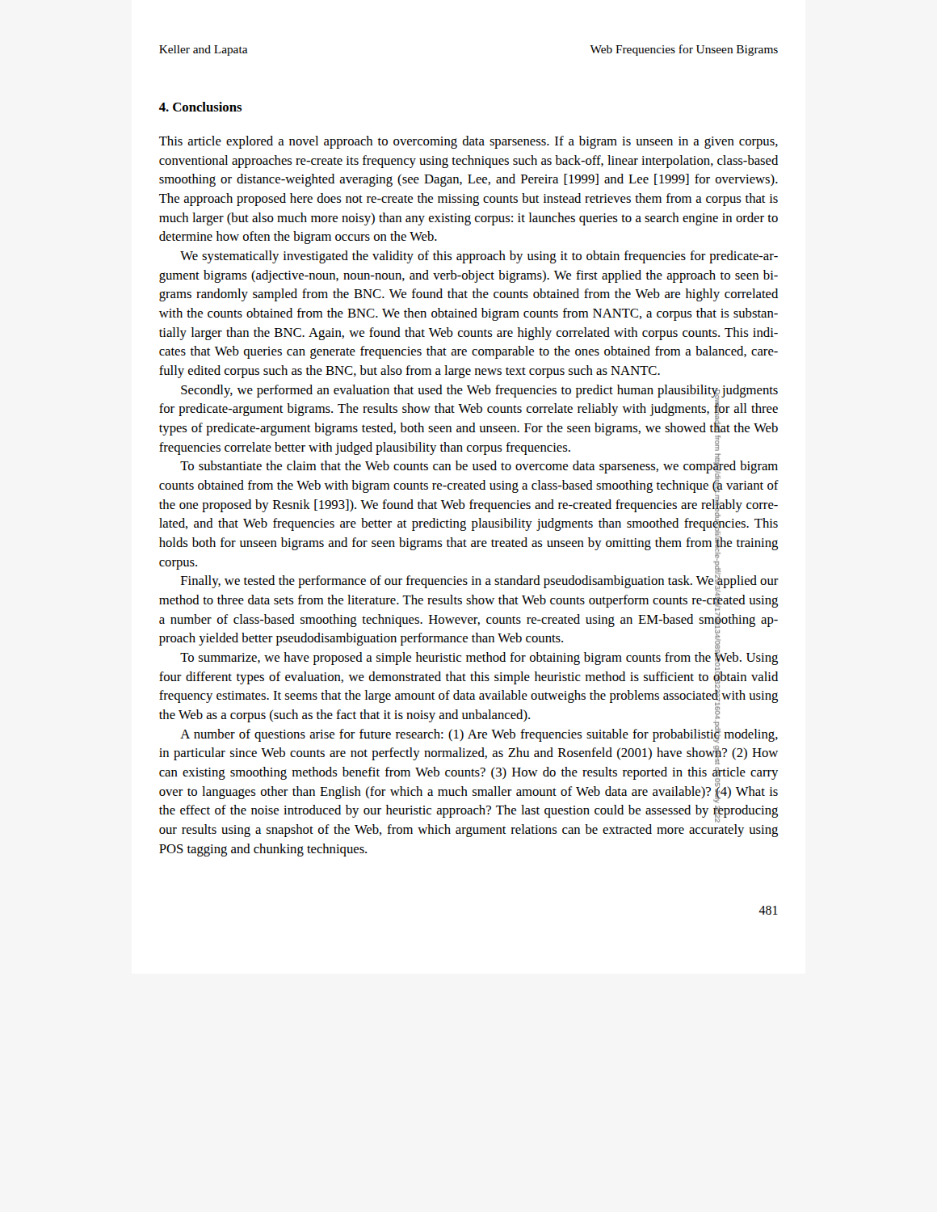Downloaded from http://direct.mit.edu/coli/article-pdf/29/3/459/1798134/089120103322271604.pdf by guest on 05 July 2022
Keller and Lapata Web Frequencies for Unseen Bigrams
4. Conclusions
This article explored a novel approach to overcoming data sparseness. If a bigram is unseen in a given corpus, conventional approaches re-create its frequency using techniques such as back-off, linear interpolation, class-based smoothing or distance-weighted averaging (see Dagan, Lee, and Pereira [1999] and Lee [1999] for overviews). The approach proposed here does not re-create the missing counts but instead retrieves them from a corpus that is much larger (but also much more noisy) than any existing corpus: it launches queries to a search engine in order to determine how often the bigram occurs on the Web.
We systematically investigated the validity of this approach by using it to obtain frequencies for predicate-argument bigrams (adjective-noun, noun-noun, and verb-object bigrams). We first applied the approach to seen bigrams randomly sampled from the BNC. We found that the counts obtained from the Web are highly correlated with the counts obtained from the BNC. We then obtained bigram counts from NANTC, a corpus that is substantially larger than the BNC. Again, we found that Web counts are highly correlated with corpus counts. This indicates that Web queries can generate frequencies that are comparable to the ones obtained from a balanced, carefully edited corpus such as the BNC, but also from a large news text corpus such as NANTC.
Secondly, we performed an evaluation that used the Web frequencies to predict human plausibility judgments for predicate-argument bigrams. The results show that Web counts correlate reliably with judgments, for all three types of predicate-argument bigrams tested, both seen and unseen. For the seen bigrams, we showed that the Web frequencies correlate better with judged plausibility than corpus frequencies.
To substantiate the claim that the Web counts can be used to overcome data sparseness, we compared bigram counts obtained from the Web with bigram counts re-created using a class-based smoothing technique (a variant of the one proposed by Resnik [1993]). We found that Web frequencies and re-created frequencies are reliably correlated, and that Web frequencies are better at predicting plausibility judgments than smoothed frequencies. This holds both for unseen bigrams and for seen bigrams that are treated as unseen by omitting them from the training corpus.
Finally, we tested the performance of our frequencies in a standard pseudodisambiguation task. We applied our method to three data sets from the literature. The results show that Web counts outperform counts re-created using a number of class-based smoothing techniques. However, counts re-created using an EM-based smoothing approach yielded better pseudodisambiguation performance than Web counts.
To summarize, we have proposed a simple heuristic method for obtaining bigram counts from the Web. Using four different types of evaluation, we demonstrated that this simple heuristic method is sufficient to obtain valid frequency estimates. It seems that the large amount of data available outweighs the problems associated with using the Web as a corpus (such as the fact that it is noisy and unbalanced).
A number of questions arise for future research: (1) Are Web frequencies suitable for probabilistic modeling, in particular since Web counts are not perfectly normalized, as Zhu and Rosenfeld (2001) have shown? (2) How can existing smoothing methods benefit from Web counts? (3) How do the results reported in this article carry over to languages other than English (for which a much smaller amount of Web data are available)? (4) What is the effect of the noise introduced by our heuristic approach? The last question could be assessed by reproducing our results using a snapshot of the Web, from which argument relations can be extracted more accurately using POS tagging and chunking techniques.
481